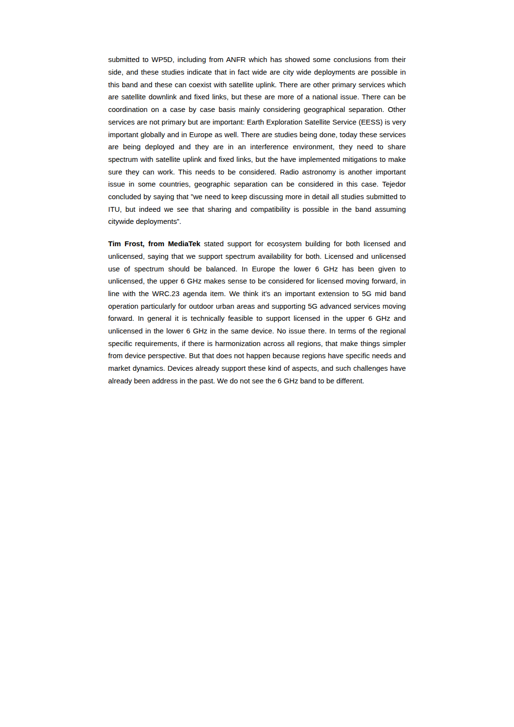submitted to WP5D, including from ANFR which has showed some conclusions from their side, and these studies indicate that in fact wide are city wide deployments are possible in this band and these can coexist with satellite uplink. There are other primary services which are satellite downlink and fixed links, but these are more of a national issue. There can be coordination on a case by case basis mainly considering geographical separation. Other services are not primary but are important: Earth Exploration Satellite Service (EESS) is very important globally and in Europe as well. There are studies being done, today these services are being deployed and they are in an interference environment, they need to share spectrum with satellite uplink and fixed links, but the have implemented mitigations to make sure they can work. This needs to be considered. Radio astronomy is another important issue in some countries, geographic separation can be considered in this case. Tejedor concluded by saying that ”we need to keep discussing more in detail all studies submitted to ITU, but indeed we see that sharing and compatibility is possible in the band assuming citywide deployments”.
Tim Frost, from MediaTek stated support for ecosystem building for both licensed and unlicensed, saying that we support spectrum availability for both. Licensed and unlicensed use of spectrum should be balanced. In Europe the lower 6 GHz has been given to unlicensed, the upper 6 GHz makes sense to be considered for licensed moving forward, in line with the WRC.23 agenda item. We think it’s an important extension to 5G mid band operation particularly for outdoor urban areas and supporting 5G advanced services moving forward. In general it is technically feasible to support licensed in the upper 6 GHz and unlicensed in the lower 6 GHz in the same device. No issue there. In terms of the regional specific requirements, if there is harmonization across all regions, that make things simpler from device perspective. But that does not happen because regions have specific needs and market dynamics. Devices already support these kind of aspects, and such challenges have already been address in the past. We do not see the 6 GHz band to be different.